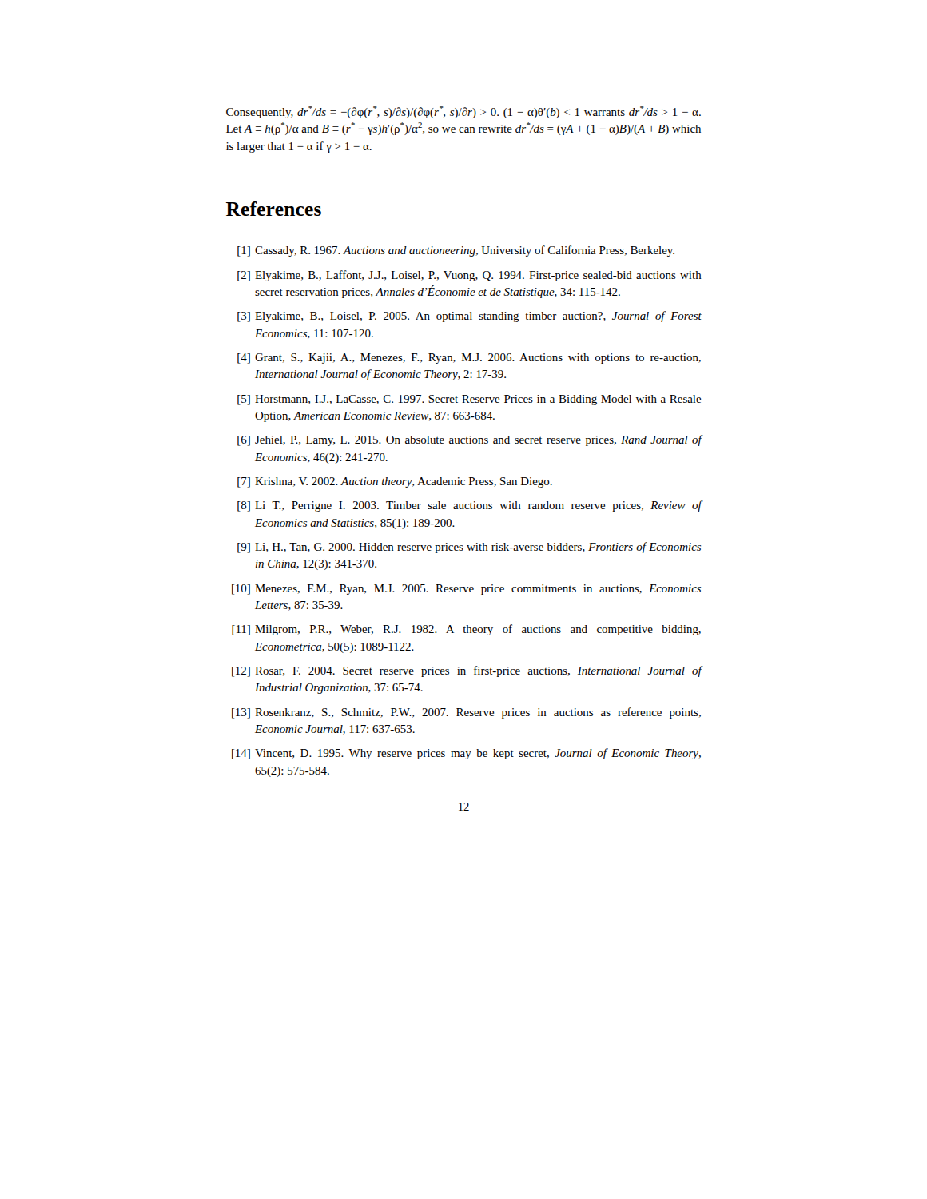Consequently, dr*/ds = −(∂φ(r*, s)/∂s)/(∂φ(r*, s)/∂r) > 0. (1 − α)θ′(b) < 1 warrants dr*/ds > 1 − α. Let A ≡ h(ρ*)/α and B ≡ (r* − γs)h′(ρ*)/α2, so we can rewrite dr*/ds = (γA + (1 − α)B)/(A + B) which is larger that 1 − α if γ > 1 − α.
References
[1] Cassady, R. 1967. Auctions and auctioneering, University of California Press, Berkeley.
[2] Elyakime, B., Laffont, J.J., Loisel, P., Vuong, Q. 1994. First-price sealed-bid auctions with secret reservation prices, Annales d’Économie et de Statistique, 34: 115-142.
[3] Elyakime, B., Loisel, P. 2005. An optimal standing timber auction?, Journal of Forest Economics, 11: 107-120.
[4] Grant, S., Kajii, A., Menezes, F., Ryan, M.J. 2006. Auctions with options to re-auction, International Journal of Economic Theory, 2: 17-39.
[5] Horstmann, I.J., LaCasse, C. 1997. Secret Reserve Prices in a Bidding Model with a Resale Option, American Economic Review, 87: 663-684.
[6] Jehiel, P., Lamy, L. 2015. On absolute auctions and secret reserve prices, Rand Journal of Economics, 46(2): 241-270.
[7] Krishna, V. 2002. Auction theory, Academic Press, San Diego.
[8] Li T., Perrigne I. 2003. Timber sale auctions with random reserve prices, Review of Economics and Statistics, 85(1): 189-200.
[9] Li, H., Tan, G. 2000. Hidden reserve prices with risk-averse bidders, Frontiers of Economics in China, 12(3): 341-370.
[10] Menezes, F.M., Ryan, M.J. 2005. Reserve price commitments in auctions, Economics Letters, 87: 35-39.
[11] Milgrom, P.R., Weber, R.J. 1982. A theory of auctions and competitive bidding, Econometrica, 50(5): 1089-1122.
[12] Rosar, F. 2004. Secret reserve prices in first-price auctions, International Journal of Industrial Organization, 37: 65-74.
[13] Rosenkranz, S., Schmitz, P.W., 2007. Reserve prices in auctions as reference points, Economic Journal, 117: 637-653.
[14] Vincent, D. 1995. Why reserve prices may be kept secret, Journal of Economic Theory, 65(2): 575-584.
12